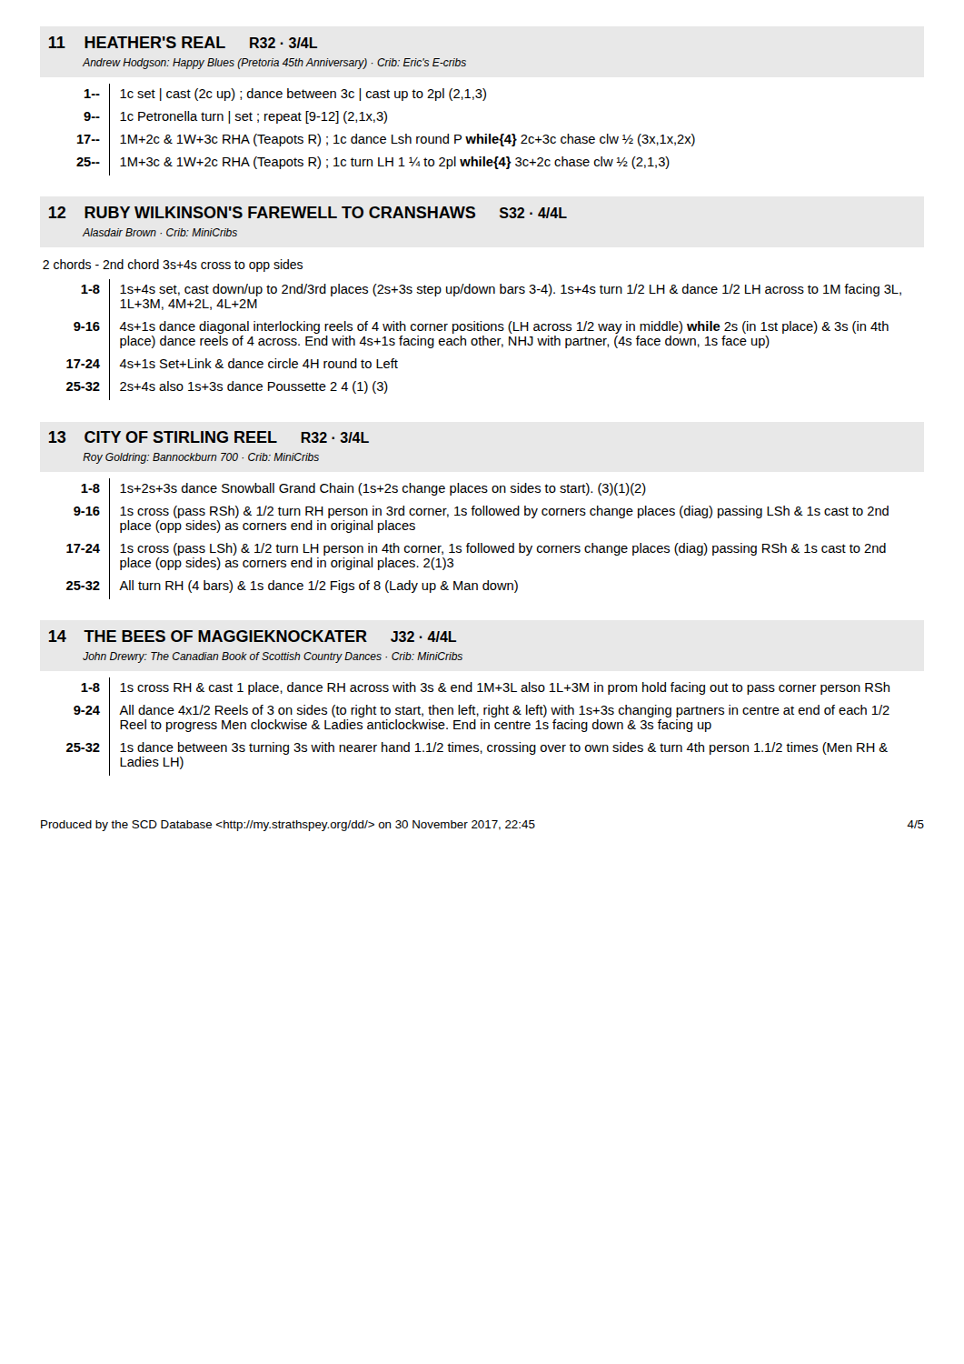11 HEATHER'S REAL R32 · 3/4L
Andrew Hodgson: Happy Blues (Pretoria 45th Anniversary) · Crib: Eric's E-cribs
| 1-- | 1c set / cast (2c up) ; dance between 3c / cast up to 2pl (2,1,3) |
| 9-- | 1c Petronella turn / set ; repeat [9-12] (2,1x,3) |
| 17-- | 1M+2c & 1W+3c RHA (Teapots R) ; 1c dance Lsh round P while{4} 2c+3c chase clw ½ (3x,1x,2x) |
| 25-- | 1M+3c & 1W+2c RHA (Teapots R) ; 1c turn LH 1 ¼ to 2pl while{4} 3c+2c chase clw ½ (2,1,3) |
12 RUBY WILKINSON'S FAREWELL TO CRANSHAWS S32 · 4/4L
Alasdair Brown · Crib: MiniCribs
2 chords - 2nd chord 3s+4s cross to opp sides
| 1-8 | 1s+4s set, cast down/up to 2nd/3rd places (2s+3s step up/down bars 3-4). 1s+4s turn 1/2 LH & dance 1/2 LH across to 1M facing 3L, 1L+3M, 4M+2L, 4L+2M |
| 9-16 | 4s+1s dance diagonal interlocking reels of 4 with corner positions (LH across 1/2 way in middle) while 2s (in 1st place) & 3s (in 4th place) dance reels of 4 across. End with 4s+1s facing each other, NHJ with partner, (4s face down, 1s face up) |
| 17-24 | 4s+1s Set+Link & dance circle 4H round to Left |
| 25-32 | 2s+4s also 1s+3s dance Poussette 2 4 (1) (3) |
13 CITY OF STIRLING REEL R32 · 3/4L
Roy Goldring: Bannockburn 700 · Crib: MiniCribs
| 1-8 | 1s+2s+3s dance Snowball Grand Chain (1s+2s change places on sides to start). (3)(1)(2) |
| 9-16 | 1s cross (pass RSh) & 1/2 turn RH person in 3rd corner, 1s followed by corners change places (diag) passing LSh & 1s cast to 2nd place (opp sides) as corners end in original places |
| 17-24 | 1s cross (pass LSh) & 1/2 turn LH person in 4th corner, 1s followed by corners change places (diag) passing RSh & 1s cast to 2nd place (opp sides) as corners end in original places. 2(1)3 |
| 25-32 | All turn RH (4 bars) & 1s dance 1/2 Figs of 8 (Lady up & Man down) |
14 THE BEES OF MAGGIEKNOCKATER J32 · 4/4L
John Drewry: The Canadian Book of Scottish Country Dances · Crib: MiniCribs
| 1-8 | 1s cross RH & cast 1 place, dance RH across with 3s & end 1M+3L also 1L+3M in prom hold facing out to pass corner person RSh |
| 9-24 | All dance 4x1/2 Reels of 3 on sides (to right to start, then left, right & left) with 1s+3s changing partners in centre at end of each 1/2 Reel to progress Men clockwise & Ladies anticlockwise. End in centre 1s facing down & 3s facing up |
| 25-32 | 1s dance between 3s turning 3s with nearer hand 1.1/2 times, crossing over to own sides & turn 4th person 1.1/2 times (Men RH & Ladies LH) |
Produced by the SCD Database <http://my.strathspey.org/dd/> on 30 November 2017, 22:45 4/5